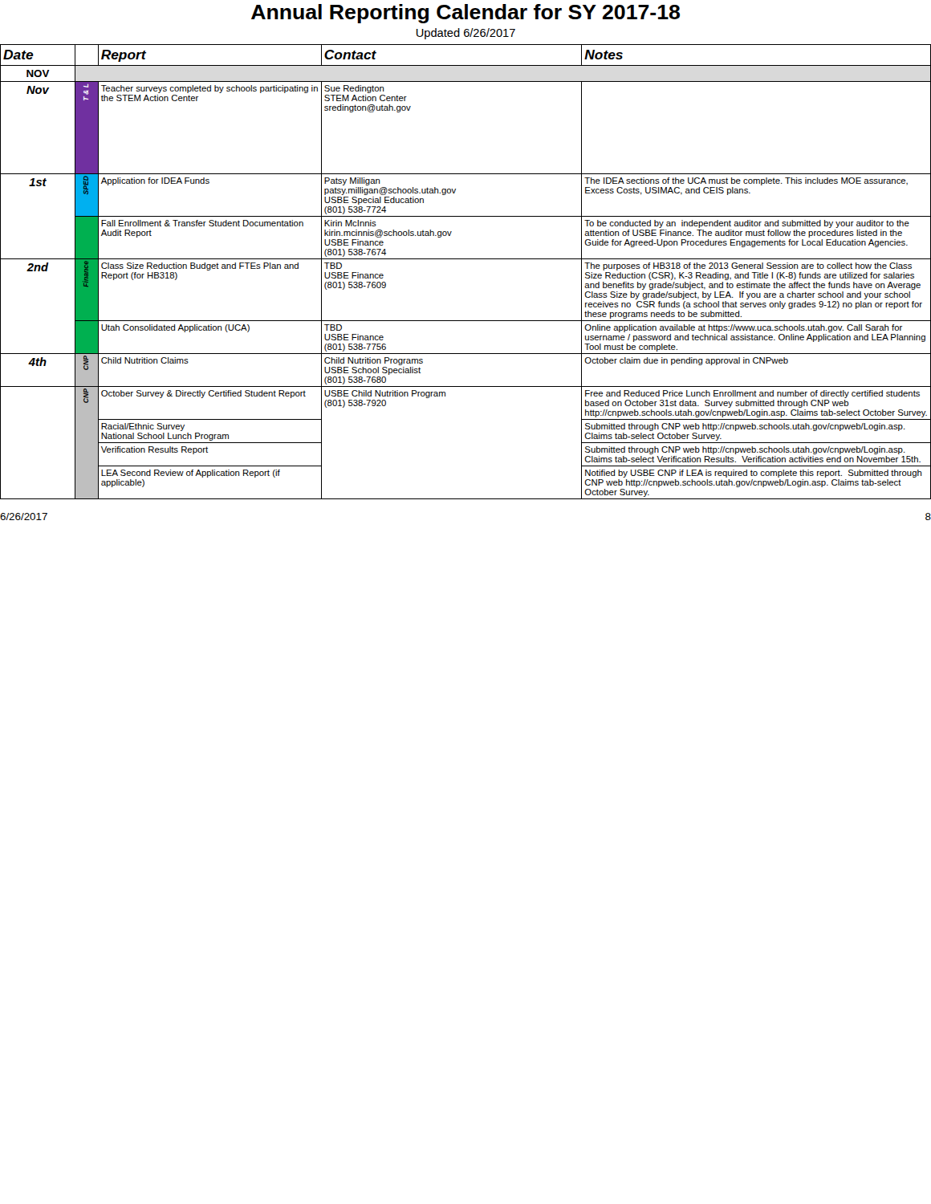Annual Reporting Calendar for SY 2017-18
Updated 6/26/2017
| Date | | Report | Contact | Notes |
| --- | --- | --- | --- | --- |
| NOV | |
| Nov | T & L | Teacher surveys completed by schools participating in the STEM Action Center | Sue Redington STEM Action Center sredington@utah.gov | |
| 1st | SPED | Application for IDEA Funds | Patsy Milligan patsy.milligan@schools.utah.gov USBE Special Education (801) 538-7724 | The IDEA sections of the UCA must be complete. This includes MOE assurance, Excess Costs, USIMAC, and CEIS plans. |
| | Fall Enrollment & Transfer Student Documentation Audit Report | Kirin McInnis kirin.mcinnis@schools.utah.gov USBE Finance (801) 538-7674 | To be conducted by an independent auditor and submitted by your auditor to the attention of USBE Finance. The auditor must follow the procedures listed in the Guide for Agreed-Upon Procedures Engagements for Local Education Agencies. |
| 2nd | Finance | Class Size Reduction Budget and FTEs Plan and Report (for HB318) | TBD USBE Finance (801) 538-7609 | The purposes of HB318 of the 2013 General Session are to collect how the Class Size Reduction (CSR), K-3 Reading, and Title I (K-8) funds are utilized for salaries and benefits by grade/subject, and to estimate the affect the funds have on Average Class Size by grade/subject, by LEA. If you are a charter school and your school receives no CSR funds (a school that serves only grades 9-12) no plan or report for these programs needs to be submitted. |
| | Utah Consolidated Application (UCA) | TBD USBE Finance (801) 538-7756 | Online application available at https://www.uca.schools.utah.gov. Call Sarah for username / password and technical assistance. Online Application and LEA Planning Tool must be complete. |
| 4th | CNP | Child Nutrition Claims | Child Nutrition Programs USBE School Specialist (801) 538-7680 | October claim due in pending approval in CNPweb |
| | CNP | October Survey & Directly Certified Student Report | USBE Child Nutrition Program (801) 538-7920 | Free and Reduced Price Lunch Enrollment and number of directly certified students based on October 31st data. Survey submitted through CNP web http://cnpweb.schools.utah.gov/cnpweb/Login.asp. Claims tab-select October Survey. |
| Racial/Ethnic Survey National School Lunch Program | Submitted through CNP web http://cnpweb.schools.utah.gov/cnpweb/Login.asp. Claims tab-select October Survey. |
| Verification Results Report | Submitted through CNP web http://cnpweb.schools.utah.gov/cnpweb/Login.asp. Claims tab-select Verification Results. Verification activities end on November 15th. |
| LEA Second Review of Application Report (if applicable) | Notified by USBE CNP if LEA is required to complete this report. Submitted through CNP web http://cnpweb.schools.utah.gov/cnpweb/Login.asp. Claims tab-select October Survey. |
6/26/2017 8